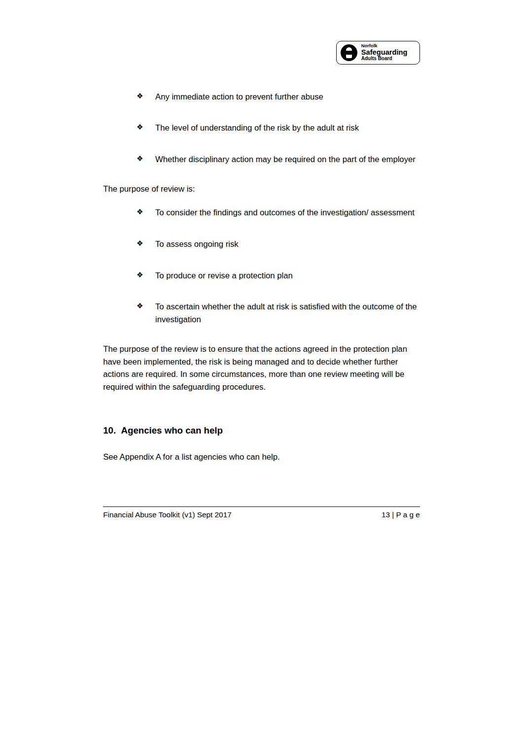Norfolk Safeguarding Adults Board
Any immediate action to prevent further abuse
The level of understanding of the risk by the adult at risk
Whether disciplinary action may be required on the part of the employer
The purpose of review is:
To consider the findings and outcomes of the investigation/ assessment
To assess ongoing risk
To produce or revise a protection plan
To ascertain whether the adult at risk is satisfied with the outcome of the investigation
The purpose of the review is to ensure that the actions agreed in the protection plan have been implemented, the risk is being managed and to decide whether further actions are required. In some circumstances, more than one review meeting will be required within the safeguarding procedures.
10. Agencies who can help
See Appendix A for a list agencies who can help.
Financial Abuse Toolkit (v1) Sept 2017
13 | P a g e